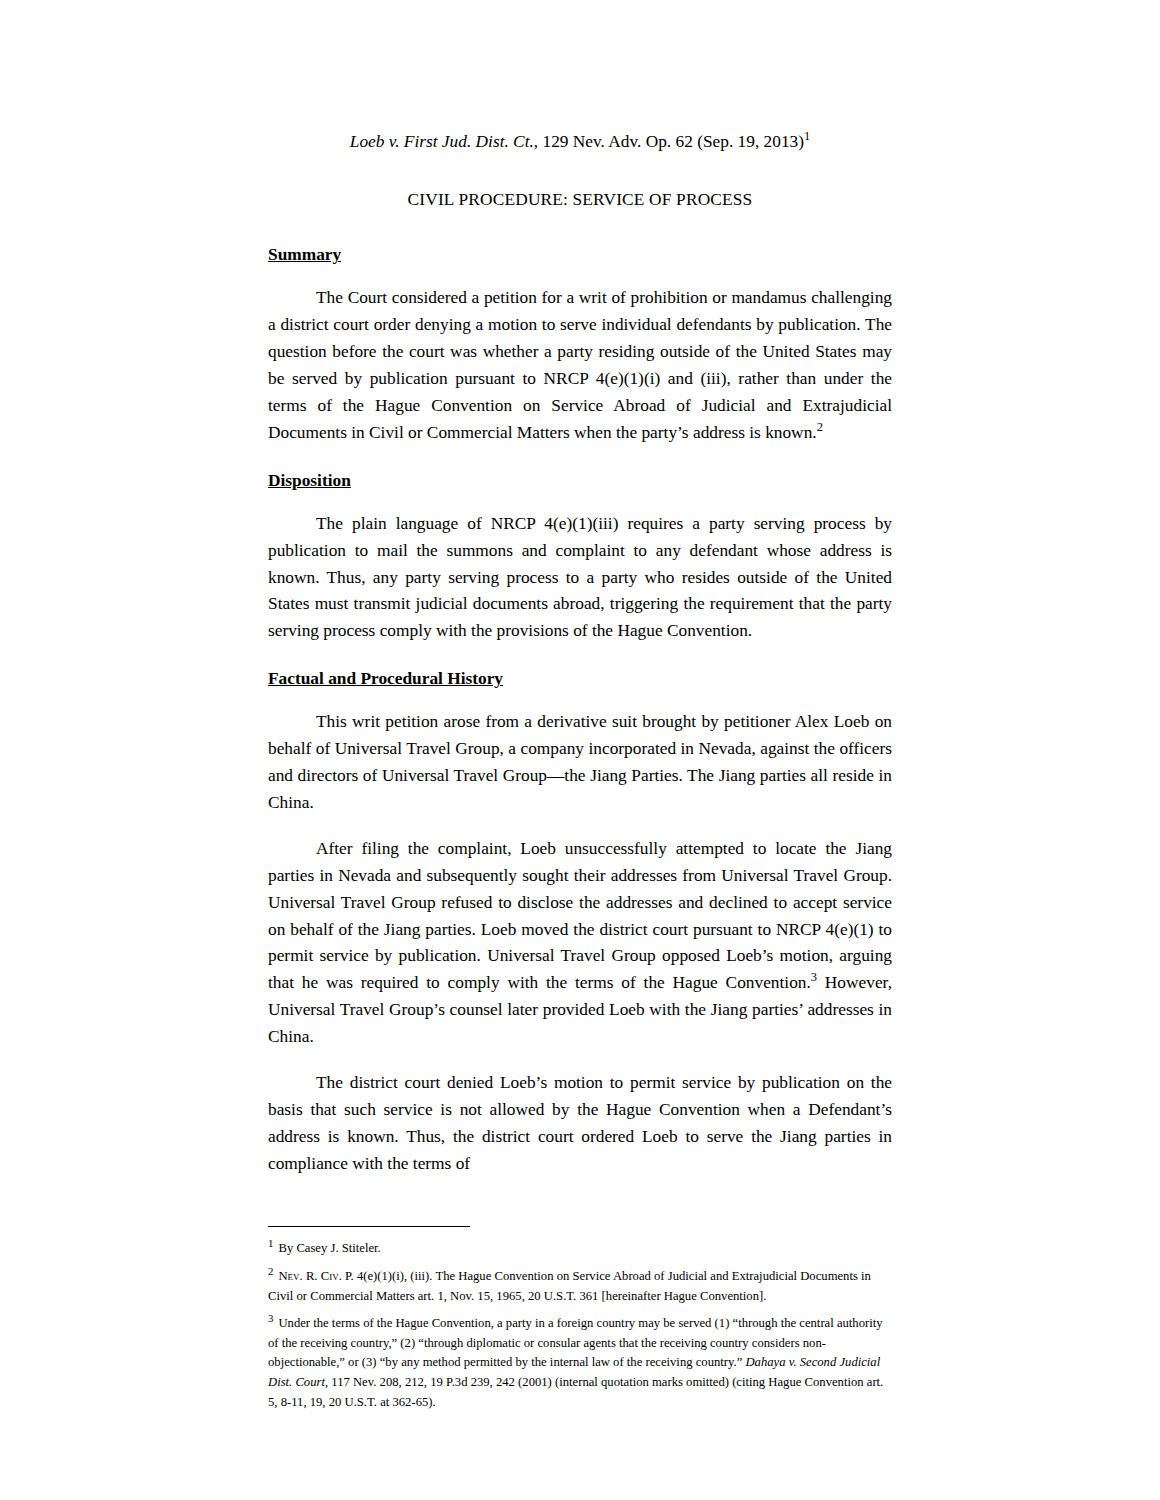Loeb v. First Jud. Dist. Ct., 129 Nev. Adv. Op. 62 (Sep. 19, 2013)1
CIVIL PROCEDURE: SERVICE OF PROCESS
Summary
The Court considered a petition for a writ of prohibition or mandamus challenging a district court order denying a motion to serve individual defendants by publication. The question before the court was whether a party residing outside of the United States may be served by publication pursuant to NRCP 4(e)(1)(i) and (iii), rather than under the terms of the Hague Convention on Service Abroad of Judicial and Extrajudicial Documents in Civil or Commercial Matters when the party’s address is known.2
Disposition
The plain language of NRCP 4(e)(1)(iii) requires a party serving process by publication to mail the summons and complaint to any defendant whose address is known. Thus, any party serving process to a party who resides outside of the United States must transmit judicial documents abroad, triggering the requirement that the party serving process comply with the provisions of the Hague Convention.
Factual and Procedural History
This writ petition arose from a derivative suit brought by petitioner Alex Loeb on behalf of Universal Travel Group, a company incorporated in Nevada, against the officers and directors of Universal Travel Group—the Jiang Parties. The Jiang parties all reside in China.
After filing the complaint, Loeb unsuccessfully attempted to locate the Jiang parties in Nevada and subsequently sought their addresses from Universal Travel Group. Universal Travel Group refused to disclose the addresses and declined to accept service on behalf of the Jiang parties. Loeb moved the district court pursuant to NRCP 4(e)(1) to permit service by publication. Universal Travel Group opposed Loeb’s motion, arguing that he was required to comply with the terms of the Hague Convention.3 However, Universal Travel Group’s counsel later provided Loeb with the Jiang parties’ addresses in China.
The district court denied Loeb’s motion to permit service by publication on the basis that such service is not allowed by the Hague Convention when a Defendant’s address is known. Thus, the district court ordered Loeb to serve the Jiang parties in compliance with the terms of
1 By Casey J. Stiteler.
2 Nev. R. Civ. P. 4(e)(1)(i), (iii). The Hague Convention on Service Abroad of Judicial and Extrajudicial Documents in Civil or Commercial Matters art. 1, Nov. 15, 1965, 20 U.S.T. 361 [hereinafter Hague Convention].
3 Under the terms of the Hague Convention, a party in a foreign country may be served (1) “through the central authority of the receiving country,” (2) “through diplomatic or consular agents that the receiving country considers non-objectionable,” or (3) “by any method permitted by the internal law of the receiving country.” Dahaya v. Second Judicial Dist. Court, 117 Nev. 208, 212, 19 P.3d 239, 242 (2001) (internal quotation marks omitted) (citing Hague Convention art. 5, 8-11, 19, 20 U.S.T. at 362-65).